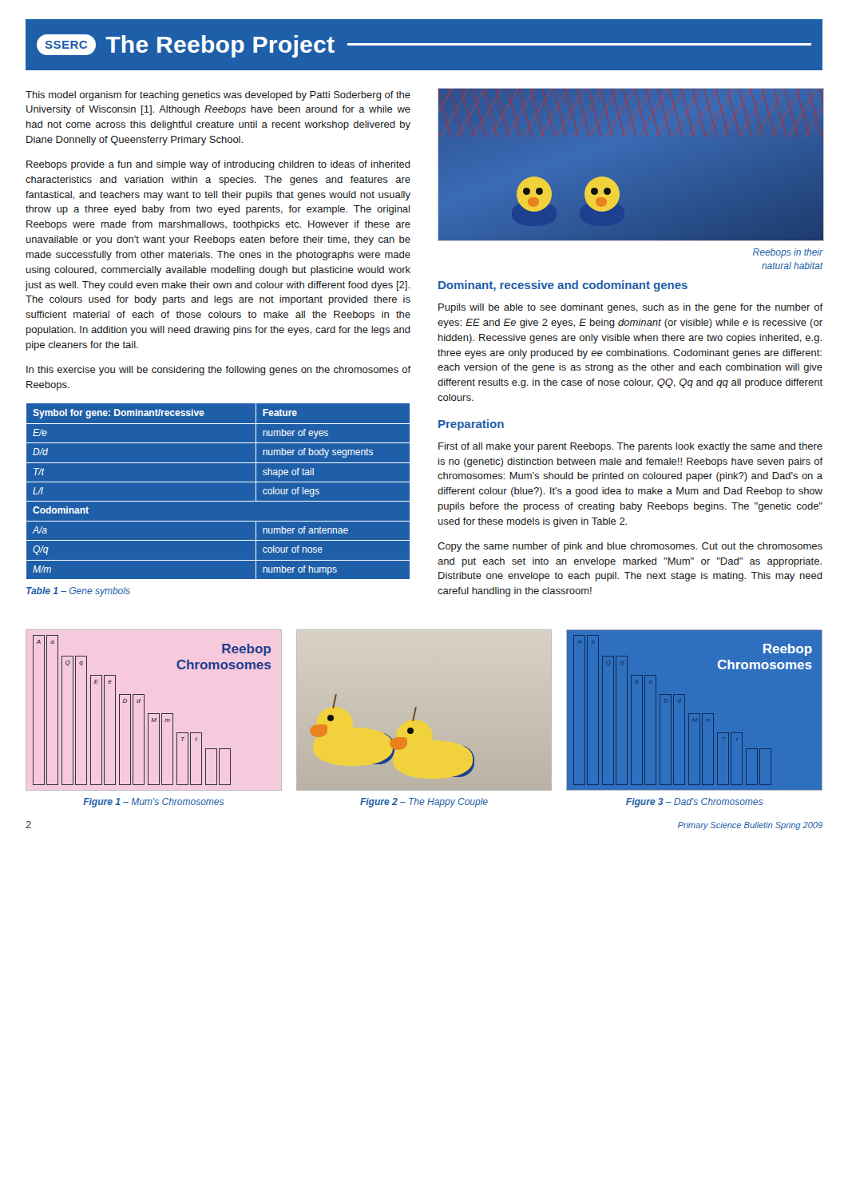SSERC
The Reebop Project
This model organism for teaching genetics was developed by Patti Soderberg of the University of Wisconsin [1]. Although Reebops have been around for a while we had not come across this delightful creature until a recent workshop delivered by Diane Donnelly of Queensferry Primary School.
Reebops provide a fun and simple way of introducing children to ideas of inherited characteristics and variation within a species. The genes and features are fantastical, and teachers may want to tell their pupils that genes would not usually throw up a three eyed baby from two eyed parents, for example. The original Reebops were made from marshmallows, toothpicks etc. However if these are unavailable or you don't want your Reebops eaten before their time, they can be made successfully from other materials. The ones in the photographs were made using coloured, commercially available modelling dough but plasticine would work just as well. They could even make their own and colour with different food dyes [2]. The colours used for body parts and legs are not important provided there is sufficient material of each of those colours to make all the Reebops in the population. In addition you will need drawing pins for the eyes, card for the legs and pipe cleaners for the tail.
In this exercise you will be considering the following genes on the chromosomes of Reebops.
| Symbol for gene: Dominant/recessive | Feature |
| --- | --- |
| E/e | number of eyes |
| D/d | number of body segments |
| T/t | shape of tail |
| L/l | colour of legs |
| Codominant |
| A/a | number of antennae |
| Q/q | colour of nose |
| M/m | number of humps |
Table 1 – Gene symbols
Reebops in their
natural habitat
Dominant, recessive and codominant genes
Pupils will be able to see dominant genes, such as in the gene for the number of eyes: EE and Ee give 2 eyes, E being dominant (or visible) while e is recessive (or hidden). Recessive genes are only visible when there are two copies inherited, e.g. three eyes are only produced by ee combinations. Codominant genes are different: each version of the gene is as strong as the other and each combination will give different results e.g. in the case of nose colour, QQ, Qq and qq all produce different colours.
Preparation
First of all make your parent Reebops. The parents look exactly the same and there is no (genetic) distinction between male and female!! Reebops have seven pairs of chromosomes: Mum's should be printed on coloured paper (pink?) and Dad's on a different colour (blue?). It's a good idea to make a Mum and Dad Reebop to show pupils before the process of creating baby Reebops begins. The "genetic code" used for these models is given in Table 2.
Copy the same number of pink and blue chromosomes. Cut out the chromosomes and put each set into an envelope marked "Mum" or "Dad" as appropriate. Distribute one envelope to each pupil. The next stage is mating. This may need careful handling in the classroom!
Reebop
Chromosomes
Figure 1 – Mum's Chromosomes
Figure 2 – The Happy Couple
Reebop
Chromosomes
Figure 3 – Dad's Chromosomes
2 Primary Science Bulletin Spring 2009